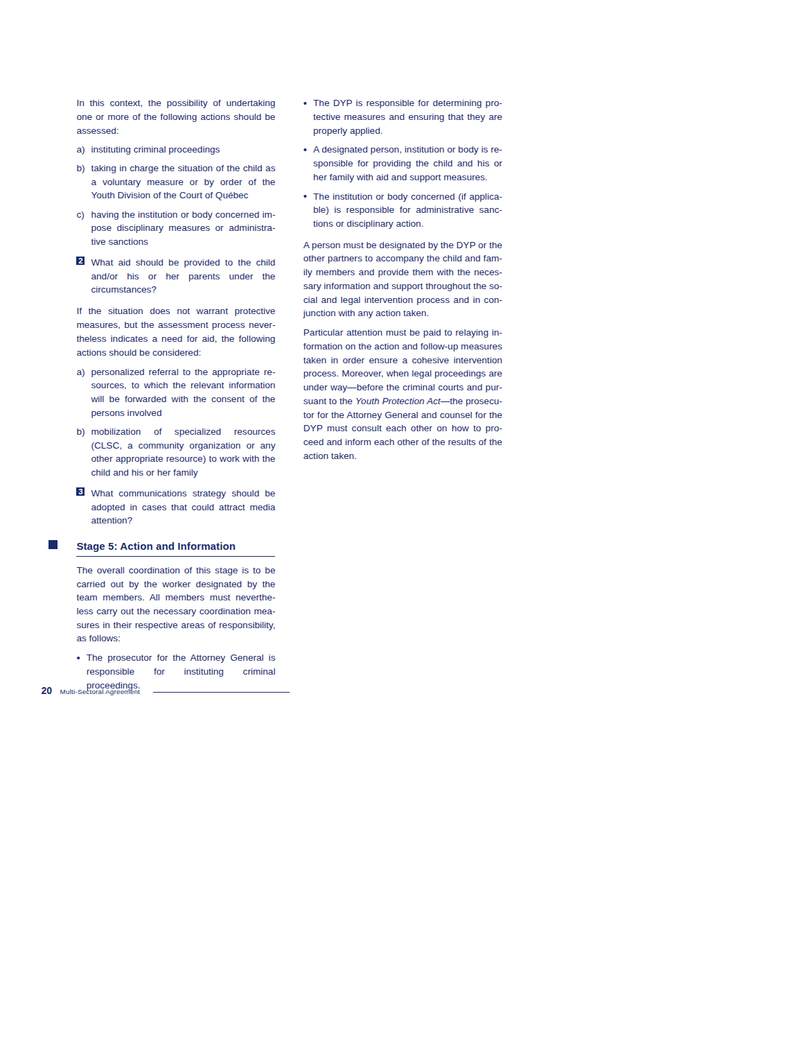In this context, the possibility of undertaking one or more of the following actions should be assessed:
a) instituting criminal proceedings
b) taking in charge the situation of the child as a voluntary measure or by order of the Youth Division of the Court of Québec
c) having the institution or body concerned impose disciplinary measures or administrative sanctions
2 What aid should be provided to the child and/or his or her parents under the circumstances?
If the situation does not warrant protective measures, but the assessment process nevertheless indicates a need for aid, the following actions should be considered:
a) personalized referral to the appropriate resources, to which the relevant information will be forwarded with the consent of the persons involved
b) mobilization of specialized resources (CLSC, a community organization or any other appropriate resource) to work with the child and his or her family
3 What communications strategy should be adopted in cases that could attract media attention?
Stage 5: Action and Information
The overall coordination of this stage is to be carried out by the worker designated by the team members. All members must nevertheless carry out the necessary coordination measures in their respective areas of responsibility, as follows:
The prosecutor for the Attorney General is responsible for instituting criminal proceedings.
The DYP is responsible for determining protective measures and ensuring that they are properly applied.
A designated person, institution or body is responsible for providing the child and his or her family with aid and support measures.
The institution or body concerned (if applicable) is responsible for administrative sanctions or disciplinary action.
A person must be designated by the DYP or the other partners to accompany the child and family members and provide them with the necessary information and support throughout the social and legal intervention process and in conjunction with any action taken.
Particular attention must be paid to relaying information on the action and follow-up measures taken in order ensure a cohesive intervention process. Moreover, when legal proceedings are under way—before the criminal courts and pursuant to the Youth Protection Act—the prosecutor for the Attorney General and counsel for the DYP must consult each other on how to proceed and inform each other of the results of the action taken.
20 Multi-Sectoral Agreement